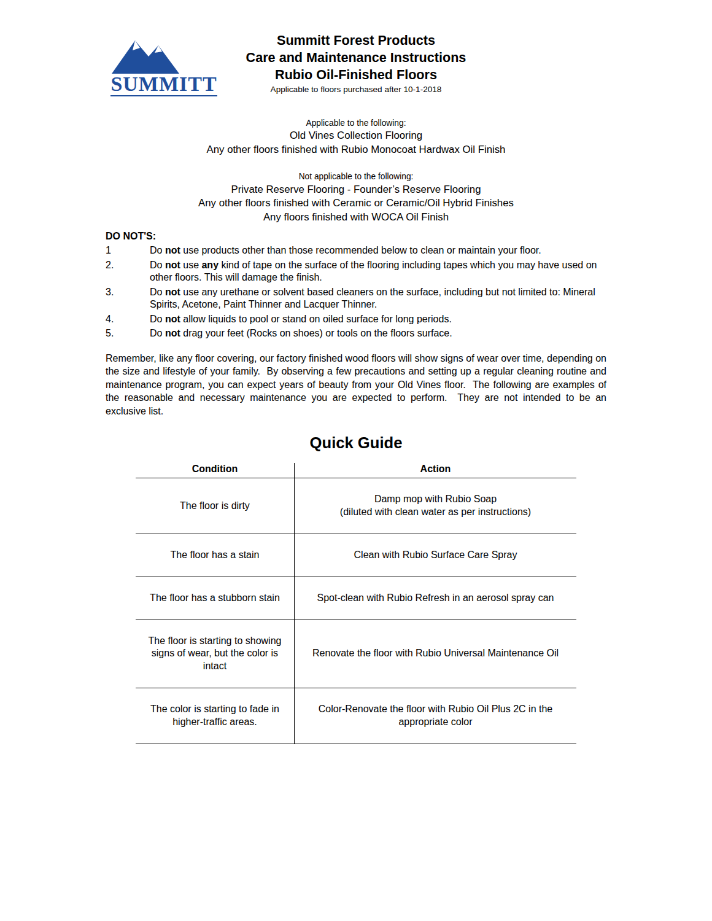SUMMITT
Summitt Forest Products
Care and Maintenance Instructions
Rubio Oil-Finished Floors
Applicable to floors purchased after 10-1-2018
Applicable to the following:
Old Vines Collection Flooring
Any other floors finished with Rubio Monocoat Hardwax Oil Finish
Not applicable to the following:
Private Reserve Flooring - Founder’s Reserve Flooring
Any other floors finished with Ceramic or Ceramic/Oil Hybrid Finishes
Any floors finished with WOCA Oil Finish
DO NOT'S:
1 Do not use products other than those recommended below to clean or maintain your floor.
2. Do not use any kind of tape on the surface of the flooring including tapes which you may have used on other floors. This will damage the finish.
3. Do not use any urethane or solvent based cleaners on the surface, including but not limited to: Mineral Spirits, Acetone, Paint Thinner and Lacquer Thinner.
4. Do not allow liquids to pool or stand on oiled surface for long periods.
5. Do not drag your feet (Rocks on shoes) or tools on the floors surface.
Remember, like any floor covering, our factory finished wood floors will show signs of wear over time, depending on the size and lifestyle of your family. By observing a few precautions and setting up a regular cleaning routine and maintenance program, you can expect years of beauty from your Old Vines floor. The following are examples of the reasonable and necessary maintenance you are expected to perform. They are not intended to be an exclusive list.
Quick Guide
| Condition | Action |
| --- | --- |
| The floor is dirty | Damp mop with Rubio Soap (diluted with clean water as per instructions) |
| The floor has a stain | Clean with Rubio Surface Care Spray |
| The floor has a stubborn stain | Spot-clean with Rubio Refresh in an aerosol spray can |
| The floor is starting to showing signs of wear, but the color is intact | Renovate the floor with Rubio Universal Maintenance Oil |
| The color is starting to fade in higher-traffic areas. | Color-Renovate the floor with Rubio Oil Plus 2C in the appropriate color |